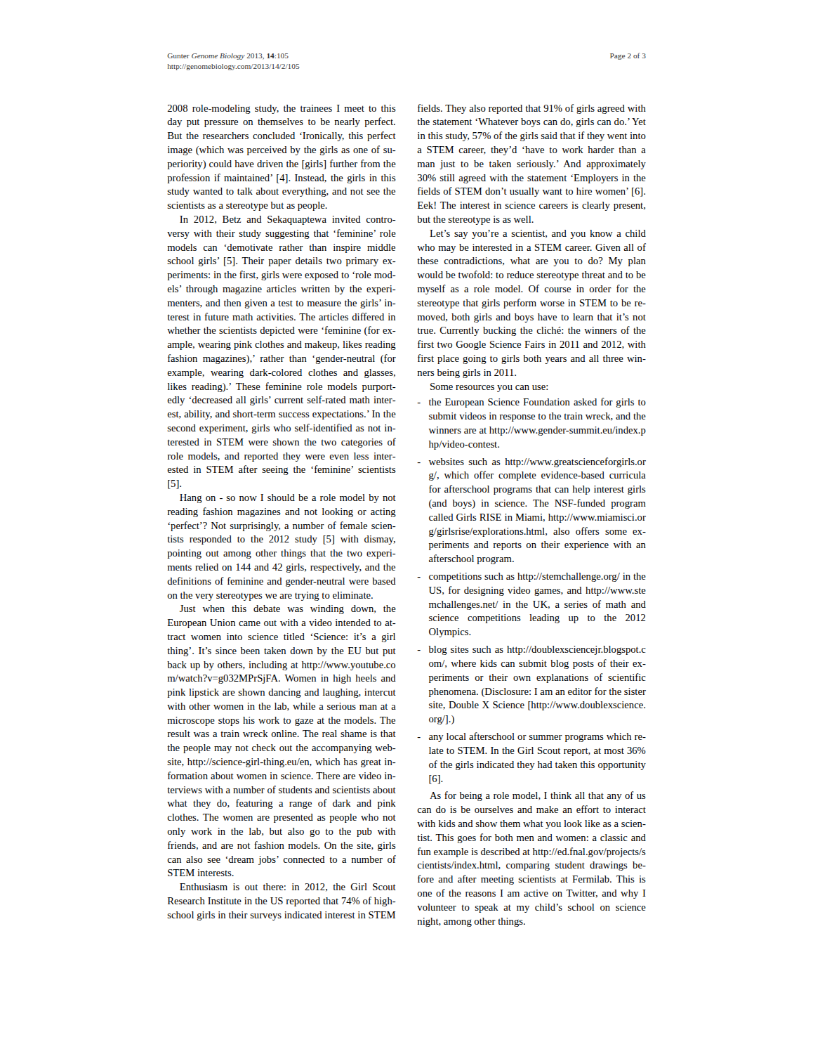Gunter Genome Biology 2013, 14:105 http://genomebiology.com/2013/14/2/105
Page 2 of 3
2008 role-modeling study, the trainees I meet to this day put pressure on themselves to be nearly perfect. But the researchers concluded ‘Ironically, this perfect image (which was perceived by the girls as one of superiority) could have driven the [girls] further from the profession if maintained’ [4]. Instead, the girls in this study wanted to talk about everything, and not see the scientists as a stereotype but as people.
In 2012, Betz and Sekaquaptewa invited controversy with their study suggesting that ‘feminine’ role models can ‘demotivate rather than inspire middle school girls’ [5]. Their paper details two primary experiments: in the first, girls were exposed to ‘role models’ through magazine articles written by the experimenters, and then given a test to measure the girls’ interest in future math activities. The articles differed in whether the scientists depicted were ‘feminine (for example, wearing pink clothes and makeup, likes reading fashion magazines),’ rather than ‘gender-neutral (for example, wearing dark-colored clothes and glasses, likes reading).’ These feminine role models purportedly ‘decreased all girls’ current self-rated math interest, ability, and short-term success expectations.’ In the second experiment, girls who self-identified as not interested in STEM were shown the two categories of role models, and reported they were even less interested in STEM after seeing the ‘feminine’ scientists [5].
Hang on - so now I should be a role model by not reading fashion magazines and not looking or acting ‘perfect’? Not surprisingly, a number of female scientists responded to the 2012 study [5] with dismay, pointing out among other things that the two experiments relied on 144 and 42 girls, respectively, and the definitions of feminine and gender-neutral were based on the very stereotypes we are trying to eliminate.
Just when this debate was winding down, the European Union came out with a video intended to attract women into science titled ‘Science: it’s a girl thing’. It’s since been taken down by the EU but put back up by others, including at http://www.youtube.com/watch?v=g032MPrSjFA. Women in high heels and pink lipstick are shown dancing and laughing, intercut with other women in the lab, while a serious man at a microscope stops his work to gaze at the models. The result was a train wreck online. The real shame is that the people may not check out the accompanying website, http://science-girl-thing.eu/en, which has great information about women in science. There are video interviews with a number of students and scientists about what they do, featuring a range of dark and pink clothes. The women are presented as people who not only work in the lab, but also go to the pub with friends, and are not fashion models. On the site, girls can also see ‘dream jobs’ connected to a number of STEM interests.
Enthusiasm is out there: in 2012, the Girl Scout Research Institute in the US reported that 74% of high-school girls in their surveys indicated interest in STEM fields. They also reported that 91% of girls agreed with the statement ‘Whatever boys can do, girls can do.’ Yet in this study, 57% of the girls said that if they went into a STEM career, they’d ‘have to work harder than a man just to be taken seriously.’ And approximately 30% still agreed with the statement ‘Employers in the fields of STEM don’t usually want to hire women’ [6]. Eek! The interest in science careers is clearly present, but the stereotype is as well.
Let’s say you’re a scientist, and you know a child who may be interested in a STEM career. Given all of these contradictions, what are you to do? My plan would be twofold: to reduce stereotype threat and to be myself as a role model. Of course in order for the stereotype that girls perform worse in STEM to be removed, both girls and boys have to learn that it’s not true. Currently bucking the cliché: the winners of the first two Google Science Fairs in 2011 and 2012, with first place going to girls both years and all three winners being girls in 2011.
Some resources you can use:
the European Science Foundation asked for girls to submit videos in response to the train wreck, and the winners are at http://www.gender-summit.eu/index.php/video-contest.
websites such as http://www.greatscienceforgirls.org/, which offer complete evidence-based curricula for afterschool programs that can help interest girls (and boys) in science. The NSF-funded program called Girls RISE in Miami, http://www.miamisci.org/girlsrise/explorations.html, also offers some experiments and reports on their experience with an afterschool program.
competitions such as http://stemchallenge.org/ in the US, for designing video games, and http://www.stemchallenges.net/ in the UK, a series of math and science competitions leading up to the 2012 Olympics.
blog sites such as http://doublexsciencejr.blogspot.com/, where kids can submit blog posts of their experiments or their own explanations of scientific phenomena. (Disclosure: I am an editor for the sister site, Double X Science [http://www.doublexscience.org/].)
any local afterschool or summer programs which relate to STEM. In the Girl Scout report, at most 36% of the girls indicated they had taken this opportunity [6].
As for being a role model, I think all that any of us can do is be ourselves and make an effort to interact with kids and show them what you look like as a scientist. This goes for both men and women: a classic and fun example is described at http://ed.fnal.gov/projects/scientists/index.html, comparing student drawings before and after meeting scientists at Fermilab. This is one of the reasons I am active on Twitter, and why I volunteer to speak at my child’s school on science night, among other things.